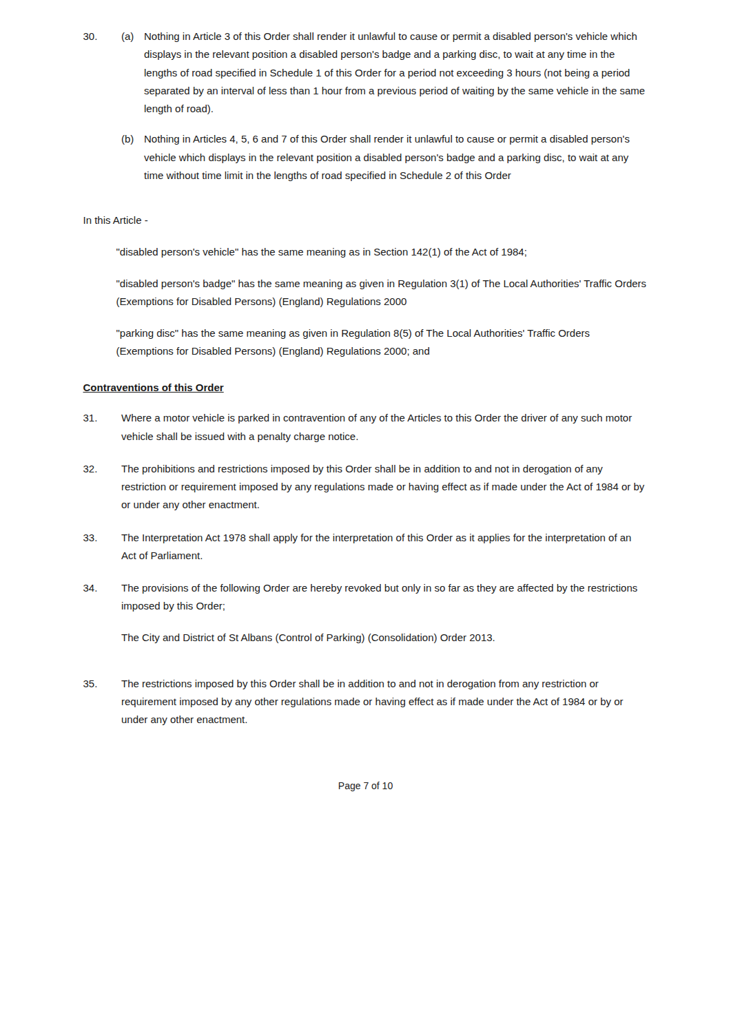30.
(a)
Nothing in Article 3 of this Order shall render it unlawful to cause or permit a disabled person's vehicle which displays in the relevant position a disabled person's badge and a parking disc, to wait at any time in the lengths of road specified in Schedule 1 of this Order for a period not exceeding 3 hours (not being a period separated by an interval of less than 1 hour from a previous period of waiting by the same vehicle in the same length of road).
(b)
Nothing in Articles 4, 5, 6 and 7 of this Order shall render it unlawful to cause or permit a disabled person's vehicle which displays in the relevant position a disabled person's badge and a parking disc, to wait at any time without time limit in the lengths of road specified in Schedule 2 of this Order
In this Article -
"disabled person's vehicle" has the same meaning as in Section 142(1) of the Act of 1984;
"disabled person's badge" has the same meaning as given in Regulation 3(1) of The Local Authorities' Traffic Orders (Exemptions for Disabled Persons) (England) Regulations 2000
"parking disc" has the same meaning as given in Regulation 8(5) of The Local Authorities' Traffic Orders (Exemptions for Disabled Persons) (England) Regulations 2000; and
Contraventions of this Order
31.
Where a motor vehicle is parked in contravention of any of the Articles to this Order the driver of any such motor vehicle shall be issued with a penalty charge notice.
32.
The prohibitions and restrictions imposed by this Order shall be in addition to and not in derogation of any restriction or requirement imposed by any regulations made or having effect as if made under the Act of 1984 or by or under any other enactment.
33.
The Interpretation Act 1978 shall apply for the interpretation of this Order as it applies for the interpretation of an Act of Parliament.
34.
The provisions of the following Order are hereby revoked but only in so far as they are affected by the restrictions imposed by this Order;
The City and District of St Albans (Control of Parking) (Consolidation) Order 2013.
35.
The restrictions imposed by this Order shall be in addition to and not in derogation from any restriction or requirement imposed by any other regulations made or having effect as if made under the Act of 1984 or by or under any other enactment.
Page 7 of 10